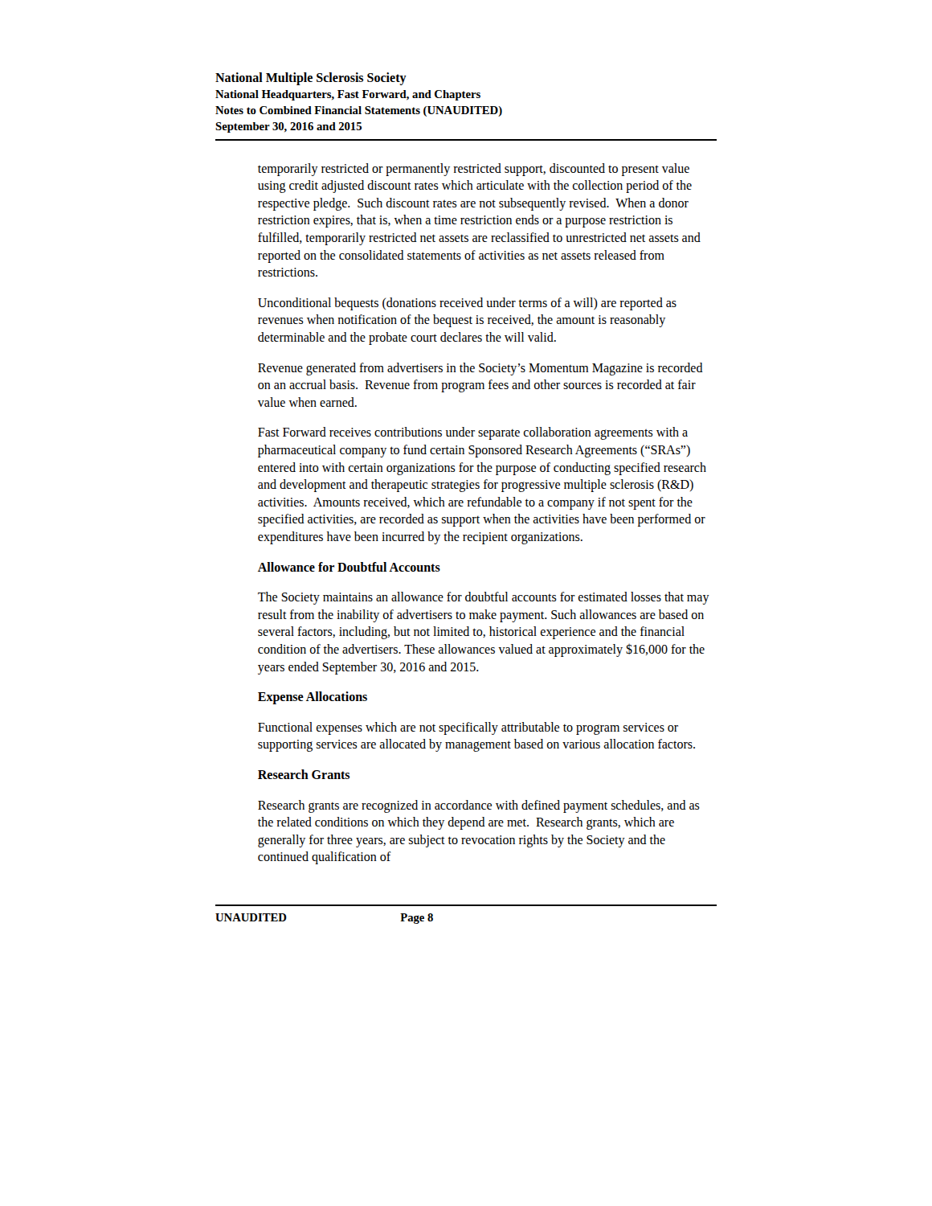National Multiple Sclerosis Society
National Headquarters, Fast Forward, and Chapters
Notes to Combined Financial Statements (UNAUDITED)
September 30, 2016 and 2015
temporarily restricted or permanently restricted support, discounted to present value using credit adjusted discount rates which articulate with the collection period of the respective pledge. Such discount rates are not subsequently revised. When a donor restriction expires, that is, when a time restriction ends or a purpose restriction is fulfilled, temporarily restricted net assets are reclassified to unrestricted net assets and reported on the consolidated statements of activities as net assets released from restrictions.
Unconditional bequests (donations received under terms of a will) are reported as revenues when notification of the bequest is received, the amount is reasonably determinable and the probate court declares the will valid.
Revenue generated from advertisers in the Society’s Momentum Magazine is recorded on an accrual basis. Revenue from program fees and other sources is recorded at fair value when earned.
Fast Forward receives contributions under separate collaboration agreements with a pharmaceutical company to fund certain Sponsored Research Agreements (“SRAs”) entered into with certain organizations for the purpose of conducting specified research and development and therapeutic strategies for progressive multiple sclerosis (R&D) activities. Amounts received, which are refundable to a company if not spent for the specified activities, are recorded as support when the activities have been performed or expenditures have been incurred by the recipient organizations.
Allowance for Doubtful Accounts
The Society maintains an allowance for doubtful accounts for estimated losses that may result from the inability of advertisers to make payment. Such allowances are based on several factors, including, but not limited to, historical experience and the financial condition of the advertisers. These allowances valued at approximately $16,000 for the years ended September 30, 2016 and 2015.
Expense Allocations
Functional expenses which are not specifically attributable to program services or supporting services are allocated by management based on various allocation factors.
Research Grants
Research grants are recognized in accordance with defined payment schedules, and as the related conditions on which they depend are met. Research grants, which are generally for three years, are subject to revocation rights by the Society and the continued qualification of
UNAUDITED
Page 8